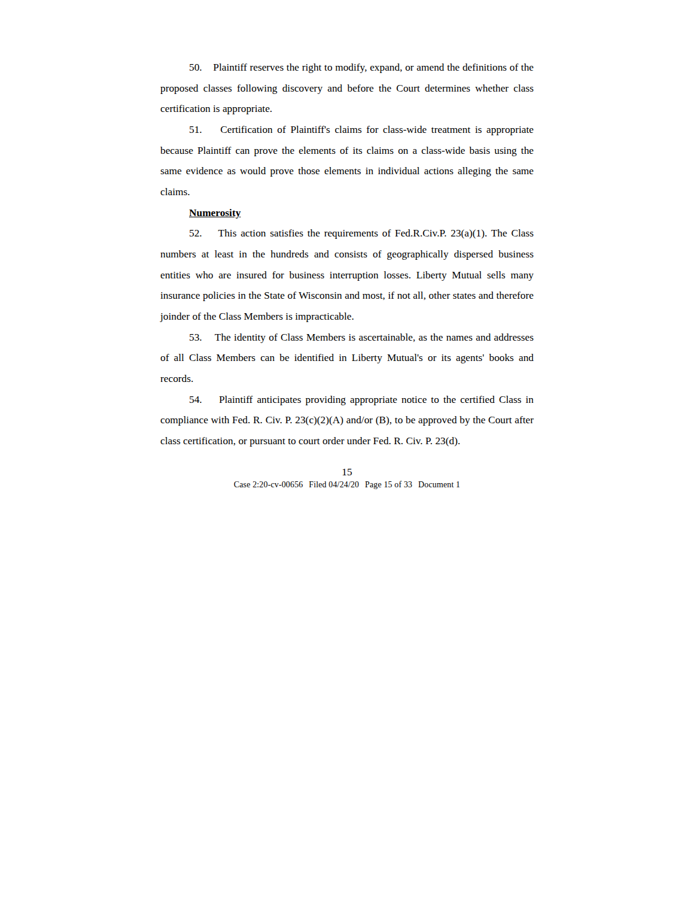50. Plaintiff reserves the right to modify, expand, or amend the definitions of the proposed classes following discovery and before the Court determines whether class certification is appropriate.
51. Certification of Plaintiff's claims for class-wide treatment is appropriate because Plaintiff can prove the elements of its claims on a class-wide basis using the same evidence as would prove those elements in individual actions alleging the same claims.
Numerosity
52. This action satisfies the requirements of Fed.R.Civ.P. 23(a)(1). The Class numbers at least in the hundreds and consists of geographically dispersed business entities who are insured for business interruption losses. Liberty Mutual sells many insurance policies in the State of Wisconsin and most, if not all, other states and therefore joinder of the Class Members is impracticable.
53. The identity of Class Members is ascertainable, as the names and addresses of all Class Members can be identified in Liberty Mutual's or its agents' books and records.
54. Plaintiff anticipates providing appropriate notice to the certified Class in compliance with Fed. R. Civ. P. 23(c)(2)(A) and/or (B), to be approved by the Court after class certification, or pursuant to court order under Fed. R. Civ. P. 23(d).
15
Case 2:20-cv-00656 Filed 04/24/20 Page 15 of 33 Document 1